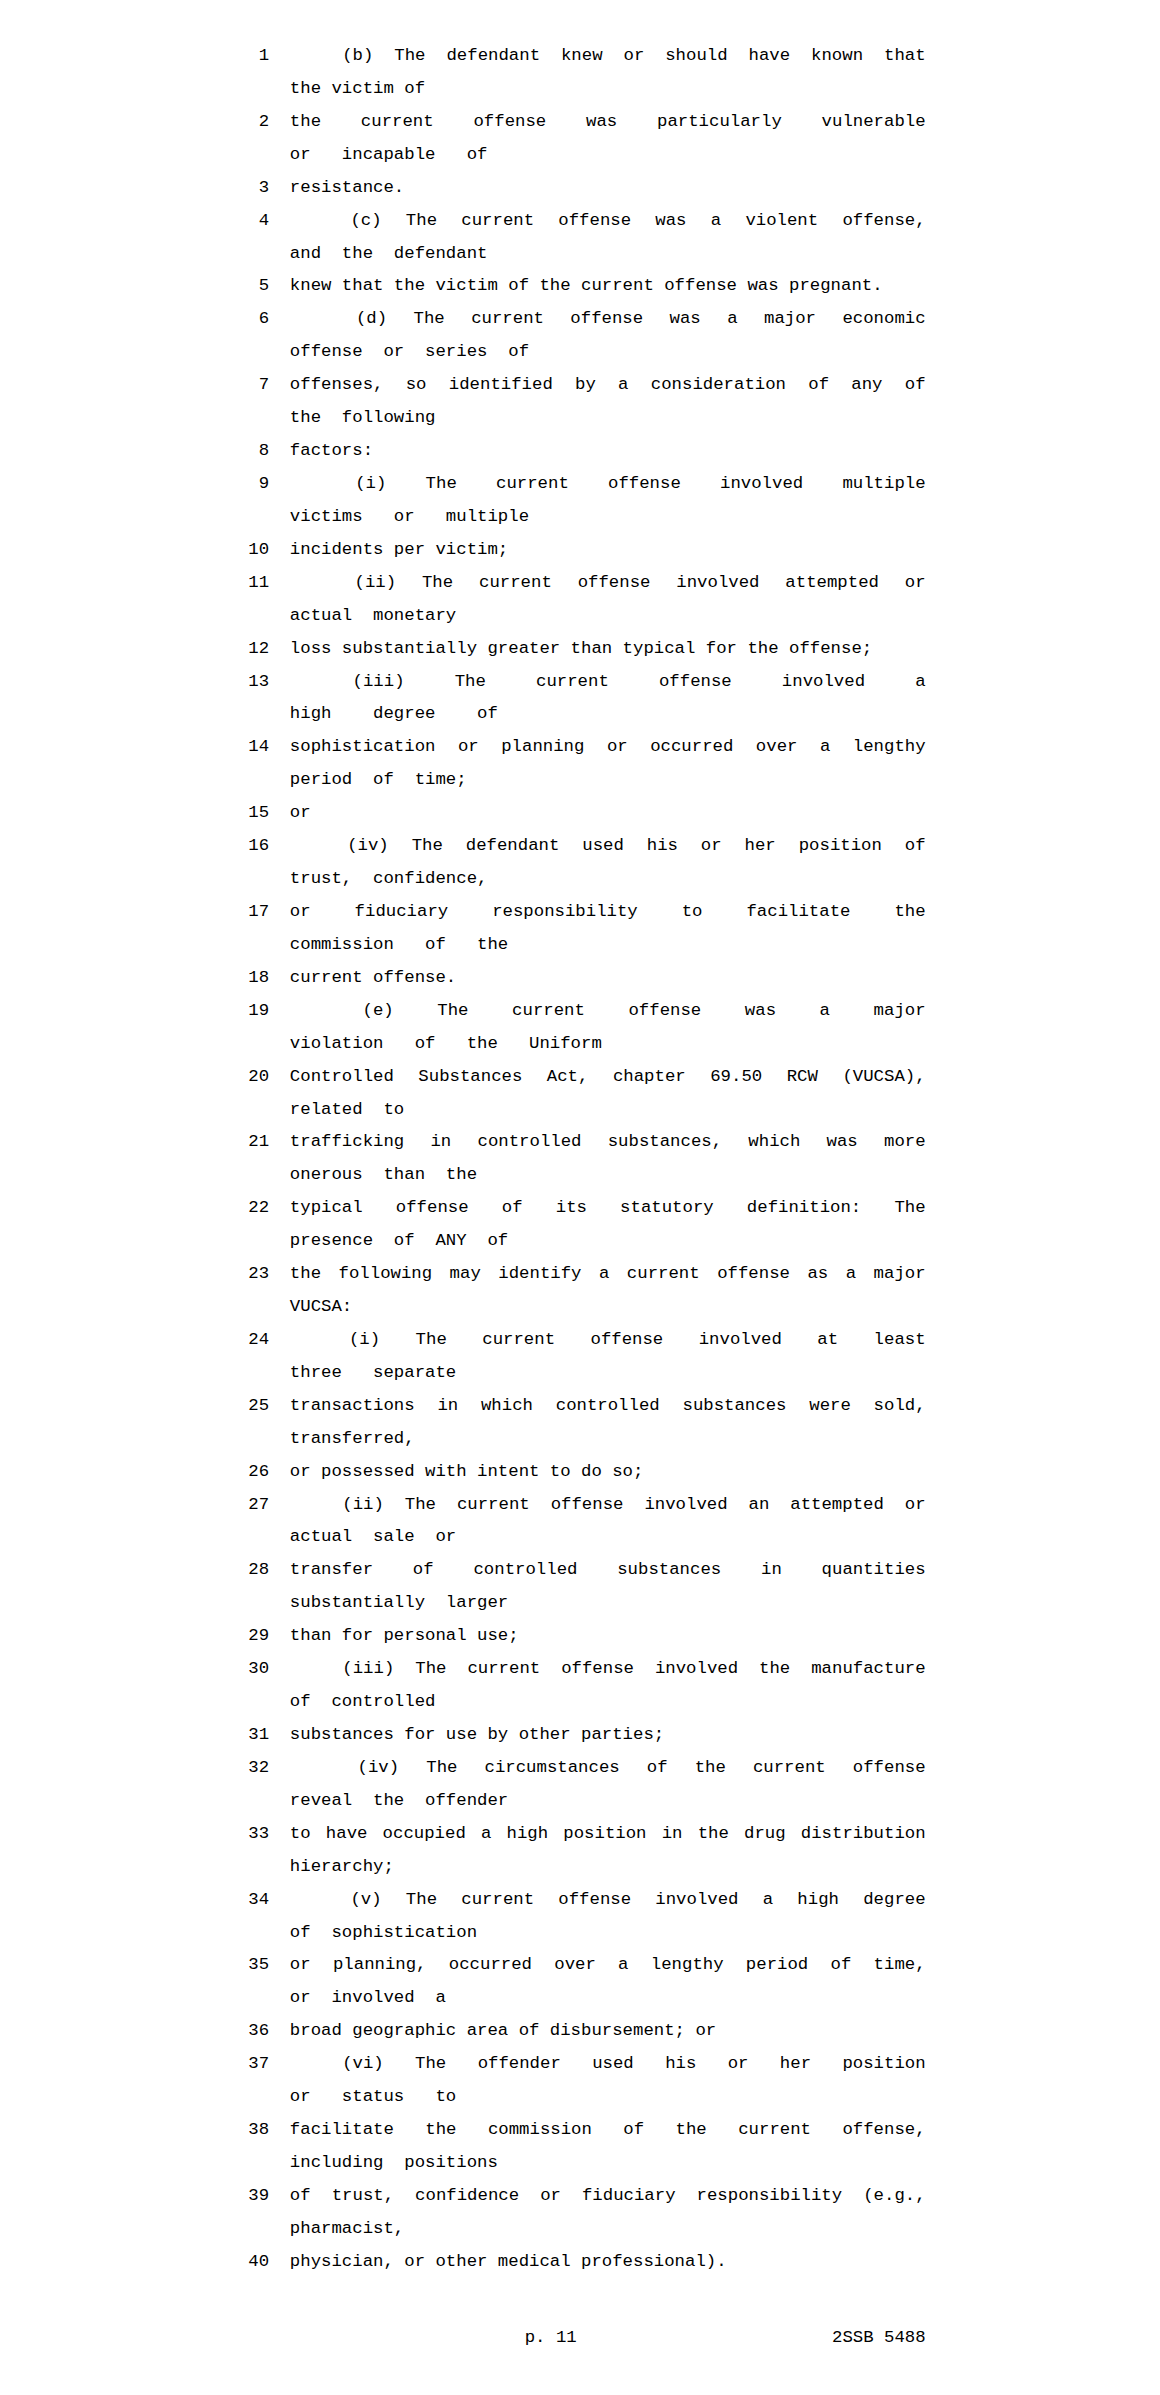(b) The defendant knew or should have known that the victim of
the current offense was particularly vulnerable or incapable of
resistance.
(c) The current offense was a violent offense, and the defendant
knew that the victim of the current offense was pregnant.
(d) The current offense was a major economic offense or series of
offenses, so identified by a consideration of any of the following
factors:
(i) The current offense involved multiple victims or multiple
incidents per victim;
(ii) The current offense involved attempted or actual monetary
loss substantially greater than typical for the offense;
(iii) The current offense involved a high degree of
sophistication or planning or occurred over a lengthy period of time;
or
(iv) The defendant used his or her position of trust, confidence,
or fiduciary responsibility to facilitate the commission of the
current offense.
(e) The current offense was a major violation of the Uniform
Controlled Substances Act, chapter 69.50 RCW (VUCSA), related to
trafficking in controlled substances, which was more onerous than the
typical offense of its statutory definition: The presence of ANY of
the following may identify a current offense as a major VUCSA:
(i) The current offense involved at least three separate
transactions in which controlled substances were sold, transferred,
or possessed with intent to do so;
(ii) The current offense involved an attempted or actual sale or
transfer of controlled substances in quantities substantially larger
than for personal use;
(iii) The current offense involved the manufacture of controlled
substances for use by other parties;
(iv) The circumstances of the current offense reveal the offender
to have occupied a high position in the drug distribution hierarchy;
(v) The current offense involved a high degree of sophistication
or planning, occurred over a lengthy period of time, or involved a
broad geographic area of disbursement; or
(vi) The offender used his or her position or status to
facilitate the commission of the current offense, including positions
of trust, confidence or fiduciary responsibility (e.g., pharmacist,
physician, or other medical professional).
p. 11 2SSB 5488